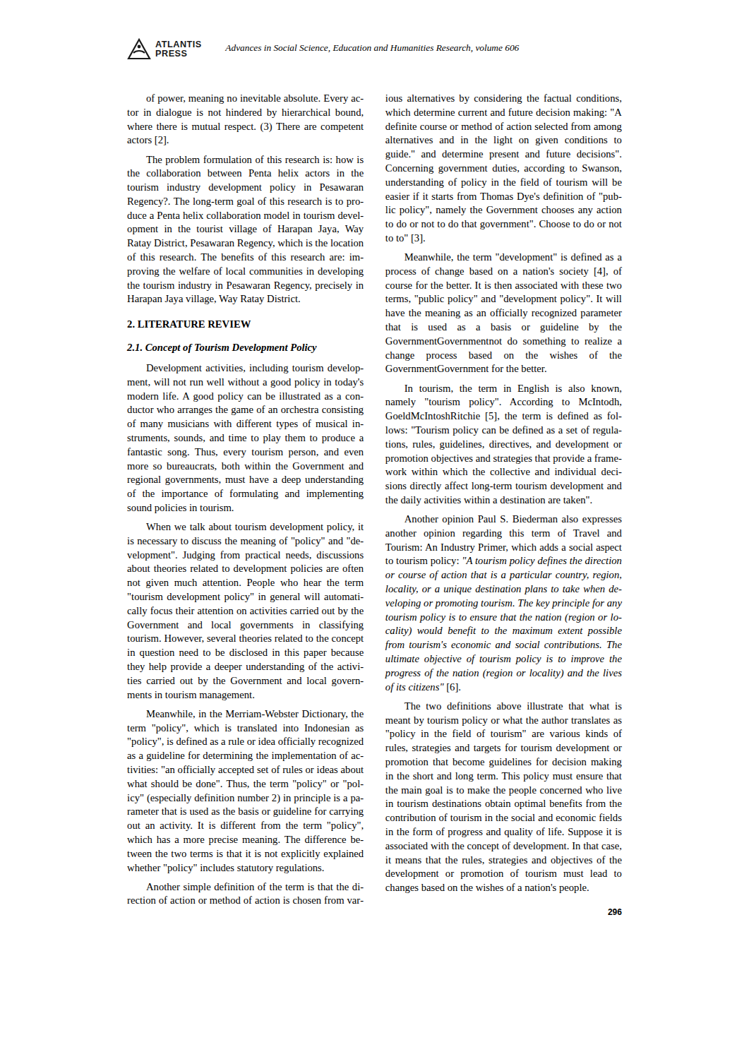ATLANTIS PRESS
Advances in Social Science, Education and Humanities Research, volume 606
of power, meaning no inevitable absolute. Every actor in dialogue is not hindered by hierarchical bound, where there is mutual respect. (3) There are competent actors [2].
The problem formulation of this research is: how is the collaboration between Penta helix actors in the tourism industry development policy in Pesawaran Regency?. The long-term goal of this research is to produce a Penta helix collaboration model in tourism development in the tourist village of Harapan Jaya, Way Ratay District, Pesawaran Regency, which is the location of this research. The benefits of this research are: improving the welfare of local communities in developing the tourism industry in Pesawaran Regency, precisely in Harapan Jaya village, Way Ratay District.
2. LITERATURE REVIEW
2.1. Concept of Tourism Development Policy
Development activities, including tourism development, will not run well without a good policy in today's modern life. A good policy can be illustrated as a conductor who arranges the game of an orchestra consisting of many musicians with different types of musical instruments, sounds, and time to play them to produce a fantastic song. Thus, every tourism person, and even more so bureaucrats, both within the Government and regional governments, must have a deep understanding of the importance of formulating and implementing sound policies in tourism.
When we talk about tourism development policy, it is necessary to discuss the meaning of "policy" and "development". Judging from practical needs, discussions about theories related to development policies are often not given much attention. People who hear the term "tourism development policy" in general will automatically focus their attention on activities carried out by the Government and local governments in classifying tourism. However, several theories related to the concept in question need to be disclosed in this paper because they help provide a deeper understanding of the activities carried out by the Government and local governments in tourism management.
Meanwhile, in the Merriam-Webster Dictionary, the term "policy", which is translated into Indonesian as "policy", is defined as a rule or idea officially recognized as a guideline for determining the implementation of activities: "an officially accepted set of rules or ideas about what should be done". Thus, the term "policy" or "policy" (especially definition number 2) in principle is a parameter that is used as the basis or guideline for carrying out an activity. It is different from the term "policy", which has a more precise meaning. The difference between the two terms is that it is not explicitly explained whether "policy" includes statutory regulations.
Another simple definition of the term is that the direction of action or method of action is chosen from various alternatives by considering the factual conditions, which determine current and future decision making: "A definite course or method of action selected from among alternatives and in the light on given conditions to guide." and determine present and future decisions". Concerning government duties, according to Swanson, understanding of policy in the field of tourism will be easier if it starts from Thomas Dye's definition of "public policy", namely the Government chooses any action to do or not to do that government". Choose to do or not to to" [3].
Meanwhile, the term "development" is defined as a process of change based on a nation's society [4], of course for the better. It is then associated with these two terms, "public policy" and "development policy". It will have the meaning as an officially recognized parameter that is used as a basis or guideline by the GovernmentGovernmentnot do something to realize a change process based on the wishes of the GovernmentGovernment for the better.
In tourism, the term in English is also known, namely "tourism policy". According to McIntodh, GoeldMcIntoshRitchie [5], the term is defined as follows: "Tourism policy can be defined as a set of regulations, rules, guidelines, directives, and development or promotion objectives and strategies that provide a framework within which the collective and individual decisions directly affect long-term tourism development and the daily activities within a destination are taken".
Another opinion Paul S. Biederman also expresses another opinion regarding this term of Travel and Tourism: An Industry Primer, which adds a social aspect to tourism policy: "A tourism policy defines the direction or course of action that is a particular country, region, locality, or a unique destination plans to take when developing or promoting tourism. The key principle for any tourism policy is to ensure that the nation (region or locality) would benefit to the maximum extent possible from tourism's economic and social contributions. The ultimate objective of tourism policy is to improve the progress of the nation (region or locality) and the lives of its citizens" [6].
The two definitions above illustrate that what is meant by tourism policy or what the author translates as "policy in the field of tourism" are various kinds of rules, strategies and targets for tourism development or promotion that become guidelines for decision making in the short and long term. This policy must ensure that the main goal is to make the people concerned who live in tourism destinations obtain optimal benefits from the contribution of tourism in the social and economic fields in the form of progress and quality of life. Suppose it is associated with the concept of development. In that case, it means that the rules, strategies and objectives of the development or promotion of tourism must lead to changes based on the wishes of a nation's people.
296